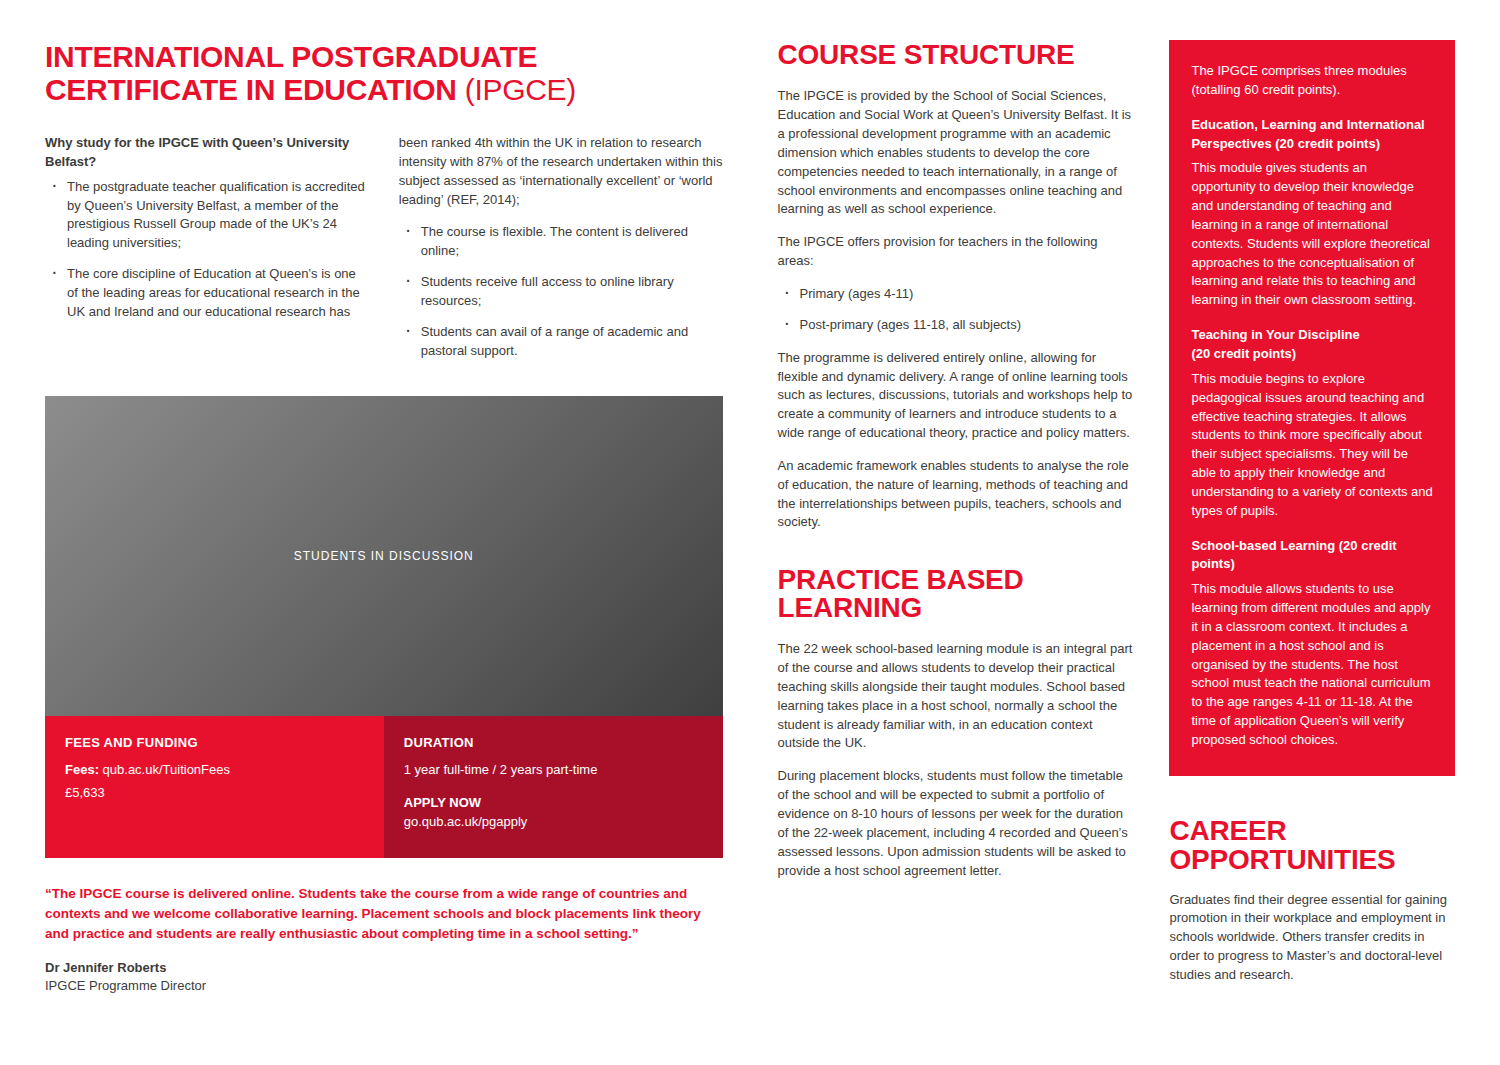International Postgraduate
Certificate in Education (IPGCE)
Why study for the IPGCE with Queen’s University Belfast?
The postgraduate teacher qualification is accredited by Queen’s University Belfast, a member of the prestigious Russell Group made of the UK’s 24 leading universities;
The core discipline of Education at Queen’s is one of the leading areas for educational research in the UK and Ireland and our educational research has
been ranked 4th within the UK in relation to research intensity with 87% of the research undertaken within this subject assessed as ‘internationally excellent’ or ‘world leading’ (REF, 2014);
The course is flexible. The content is delivered online;
Students receive full access to online library resources;
Students can avail of a range of academic and pastoral support.
Students in discussion
FEES AND FUNDING
Fees: qub.ac.uk/TuitionFees
£5,633
DURATION
1 year full-time / 2 years part-time
APPLY NOWgo.qub.ac.uk/pgapply
“The IPGCE course is delivered online. Students take the course from a wide range of countries and contexts and we welcome collaborative learning. Placement schools and block placements link theory and practice and students are really enthusiastic about completing time in a school setting.”
Dr Jennifer Roberts IPGCE Programme Director
Course Structure
The IPGCE is provided by the School of Social Sciences, Education and Social Work at Queen’s University Belfast. It is a professional development programme with an academic dimension which enables students to develop the core competencies needed to teach internationally, in a range of school environments and encompasses online teaching and learning as well as school experience.
The IPGCE offers provision for teachers in the following areas:
Primary (ages 4-11)
Post-primary (ages 11-18, all subjects)
The programme is delivered entirely online, allowing for flexible and dynamic delivery. A range of online learning tools such as lectures, discussions, tutorials and workshops help to create a community of learners and introduce students to a wide range of educational theory, practice and policy matters.
An academic framework enables students to analyse the role of education, the nature of learning, methods of teaching and the interrelationships between pupils, teachers, schools and society.
Practice Based
Learning
The 22 week school-based learning module is an integral part of the course and allows students to develop their practical teaching skills alongside their taught modules. School based learning takes place in a host school, normally a school the student is already familiar with, in an education context outside the UK.
During placement blocks, students must follow the timetable of the school and will be expected to submit a portfolio of evidence on 8-10 hours of lessons per week for the duration of the 22-week placement, including 4 recorded and Queen’s assessed lessons. Upon admission students will be asked to provide a host school agreement letter.
The IPGCE comprises three modules (totalling 60 credit points).
Education, Learning and International Perspectives (20 credit points)
This module gives students an opportunity to develop their knowledge and understanding of teaching and learning in a range of international contexts. Students will explore theoretical approaches to the conceptualisation of learning and relate this to teaching and learning in their own classroom setting.
Teaching in Your Discipline
(20 credit points)
This module begins to explore pedagogical issues around teaching and effective teaching strategies. It allows students to think more specifically about their subject specialisms. They will be able to apply their knowledge and understanding to a variety of contexts and types of pupils.
School-based Learning (20 credit points)
This module allows students to use learning from different modules and apply it in a classroom context. It includes a placement in a host school and is organised by the students. The host school must teach the national curriculum to the age ranges 4-11 or 11-18. At the time of application Queen’s will verify proposed school choices.
Career
Opportunities
Graduates find their degree essential for gaining promotion in their workplace and employment in schools worldwide. Others transfer credits in order to progress to Master’s and doctoral-level studies and research.